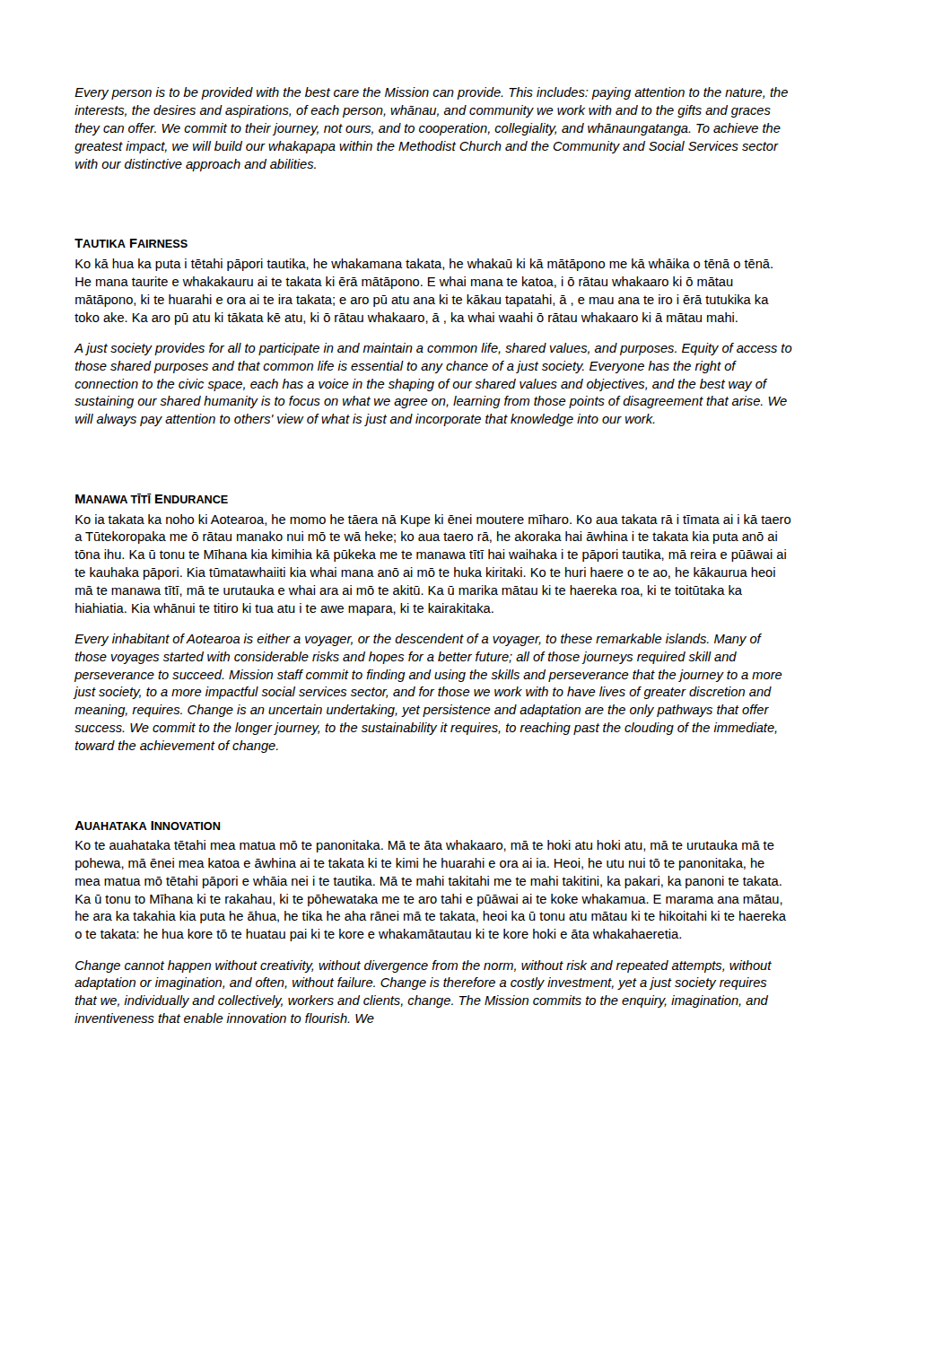Every person is to be provided with the best care the Mission can provide. This includes: paying attention to the nature, the interests, the desires and aspirations, of each person, whānau, and community we work with and to the gifts and graces they can offer. We commit to their journey, not ours, and to cooperation, collegiality, and whānaungatanga. To achieve the greatest impact, we will build our whakapapa within the Methodist Church and the Community and Social Services sector with our distinctive approach and abilities.
TAUTIKA FAIRNESS
Ko kā hua ka puta i tētahi pāpori tautika, he whakamana takata, he whakaū ki kā mātāpono me kā whāika o tēnā o tēnā. He mana taurite e whakakauru ai te takata ki ērā mātāpono. E whai mana te katoa, i ō rātau whakaaro ki ō mātau mātāpono, ki te huarahi e ora ai te ira takata; e aro pū atu ana ki te kākau tapatahi, ā , e mau ana te iro i ērā tutukika ka toko ake. Ka aro pū atu ki tākata kē atu, ki ō rātau whakaaro, ā , ka whai waahi ō rātau whakaaro ki ā mātau mahi.
A just society provides for all to participate in and maintain a common life, shared values, and purposes. Equity of access to those shared purposes and that common life is essential to any chance of a just society. Everyone has the right of connection to the civic space, each has a voice in the shaping of our shared values and objectives, and the best way of sustaining our shared humanity is to focus on what we agree on, learning from those points of disagreement that arise. We will always pay attention to others' view of what is just and incorporate that knowledge into our work.
MANAWA TĪTĪ ENDURANCE
Ko ia takata ka noho ki Aotearoa, he momo he tāera nā Kupe ki ēnei moutere mīharo. Ko aua takata rā i tīmata ai i kā taero a Tūtekoropaka me ō rātau manako nui mō te wā heke; ko aua taero rā, he akoraka hai āwhina i te takata kia puta anō ai tōna ihu. Ka ū tonu te Mīhana kia kimihia kā pūkeka me te manawa tītī hai waihaka i te pāpori tautika, mā reira e pūāwai ai te kauhaka pāpori. Kia tūmatawhaiiti kia whai mana anō ai mō te huka kiritaki. Ko te huri haere o te ao, he kākaurua heoi mā te manawa tītī, mā te urutauka e whai ara ai mō te akitū. Ka ū marika mātau ki te haereka roa, ki te toitūtaka ka hiahiatia. Kia whānui te titiro ki tua atu i te awe mapara, ki te kairakitaka.
Every inhabitant of Aotearoa is either a voyager, or the descendent of a voyager, to these remarkable islands. Many of those voyages started with considerable risks and hopes for a better future; all of those journeys required skill and perseverance to succeed. Mission staff commit to finding and using the skills and perseverance that the journey to a more just society, to a more impactful social services sector, and for those we work with to have lives of greater discretion and meaning, requires. Change is an uncertain undertaking, yet persistence and adaptation are the only pathways that offer success. We commit to the longer journey, to the sustainability it requires, to reaching past the clouding of the immediate, toward the achievement of change.
AUAHATAKA INNOVATION
Ko te auahataka tētahi mea matua mō te panonitaka. Mā te āta whakaaro, mā te hoki atu hoki atu, mā te urutauka mā te pohewa, mā ēnei mea katoa e āwhina ai te takata ki te kimi he huarahi e ora ai ia. Heoi, he utu nui tō te panonitaka, he mea matua mō tētahi pāpori e whāia nei i te tautika. Mā te mahi takitahi me te mahi takitini, ka pakari, ka panoni te takata. Ka ū tonu to Mīhana ki te rakahau, ki te pōhewataka me te aro tahi e pūāwai ai te koke whakamua. E marama ana mātau, he ara ka takahia kia puta he āhua, he tika he aha rānei mā te takata, heoi ka ū tonu atu mātau ki te hikoitahi ki te haereka o te takata: he hua kore tō te huatau pai ki te kore e whakamātautau ki te kore hoki e āta whakahaeretia.
Change cannot happen without creativity, without divergence from the norm, without risk and repeated attempts, without adaptation or imagination, and often, without failure. Change is therefore a costly investment, yet a just society requires that we, individually and collectively, workers and clients, change. The Mission commits to the enquiry, imagination, and inventiveness that enable innovation to flourish. We